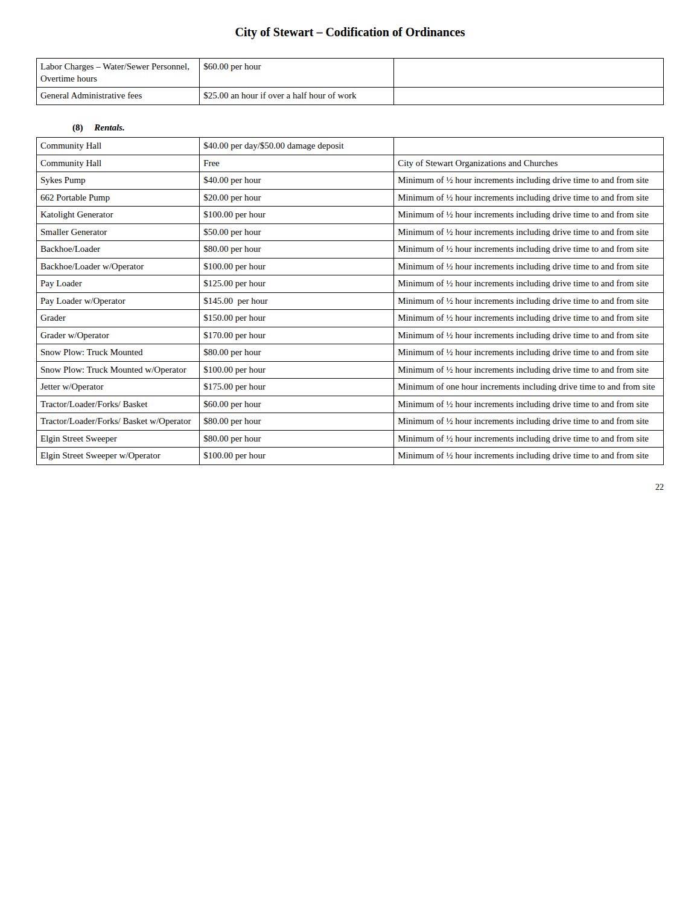City of Stewart – Codification of Ordinances
| Labor Charges – Water/Sewer Personnel, Overtime hours | $60.00 per hour | |
| General Administrative fees | $25.00 an hour if over a half hour of work | |
(8) Rentals.
| Community Hall | $40.00 per day/$50.00 damage deposit | |
| Community Hall | Free | City of Stewart Organizations and Churches |
| Sykes Pump | $40.00 per hour | Minimum of ½ hour increments including drive time to and from site |
| 662 Portable Pump | $20.00 per hour | Minimum of ½ hour increments including drive time to and from site |
| Katolight Generator | $100.00 per hour | Minimum of ½ hour increments including drive time to and from site |
| Smaller Generator | $50.00 per hour | Minimum of ½ hour increments including drive time to and from site |
| Backhoe/Loader | $80.00 per hour | Minimum of ½ hour increments including drive time to and from site |
| Backhoe/Loader w/Operator | $100.00 per hour | Minimum of ½ hour increments including drive time to and from site |
| Pay Loader | $125.00 per hour | Minimum of ½ hour increments including drive time to and from site |
| Pay Loader w/Operator | $145.00 per hour | Minimum of ½ hour increments including drive time to and from site |
| Grader | $150.00 per hour | Minimum of ½ hour increments including drive time to and from site |
| Grader w/Operator | $170.00 per hour | Minimum of ½ hour increments including drive time to and from site |
| Snow Plow: Truck Mounted | $80.00 per hour | Minimum of ½ hour increments including drive time to and from site |
| Snow Plow: Truck Mounted w/Operator | $100.00 per hour | Minimum of ½ hour increments including drive time to and from site |
| Jetter w/Operator | $175.00 per hour | Minimum of one hour increments including drive time to and from site |
| Tractor/Loader/Forks/ Basket | $60.00 per hour | Minimum of ½ hour increments including drive time to and from site |
| Tractor/Loader/Forks/ Basket w/Operator | $80.00 per hour | Minimum of ½ hour increments including drive time to and from site |
| Elgin Street Sweeper | $80.00 per hour | Minimum of ½ hour increments including drive time to and from site |
| Elgin Street Sweeper w/Operator | $100.00 per hour | Minimum of ½ hour increments including drive time to and from site |
22